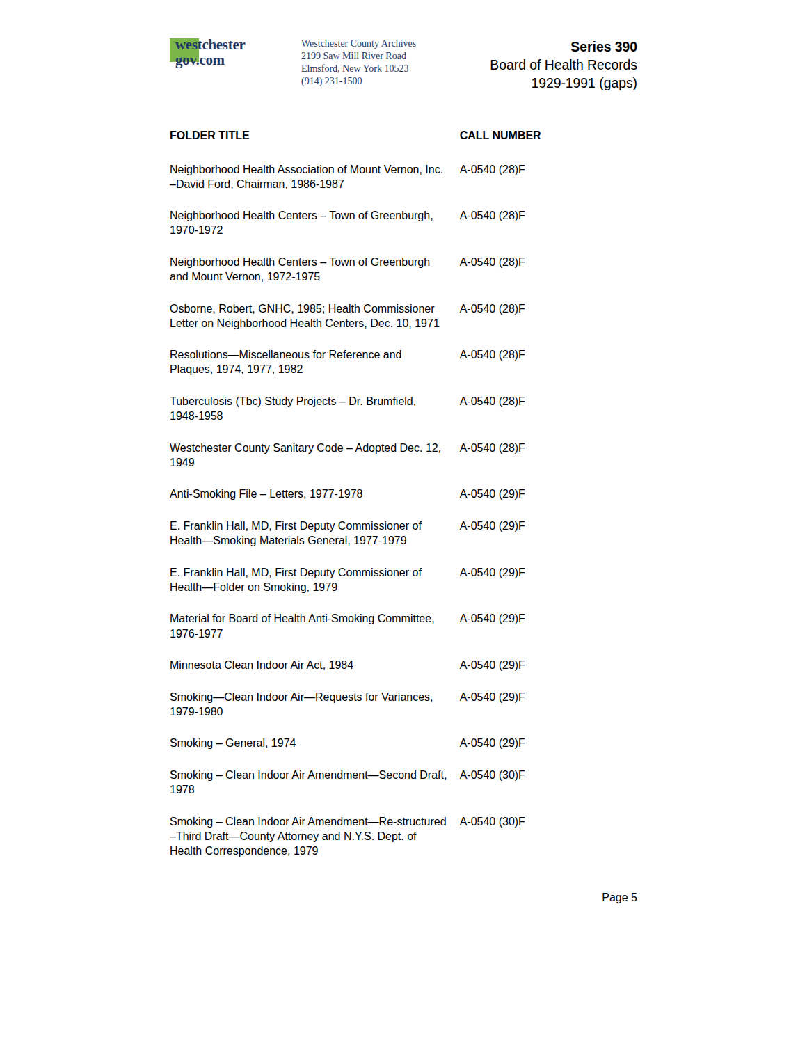westchestergov.com
Westchester County Archives
2199 Saw Mill River Road
Elmsford, New York 10523
(914) 231-1500
Series 390
Board of Health Records
1929-1991 (gaps)
FOLDER TITLE
CALL NUMBER
Neighborhood Health Association of Mount Vernon, Inc. –David Ford, Chairman, 1986-1987
A-0540 (28)F
Neighborhood Health Centers – Town of Greenburgh, 1970-1972
A-0540 (28)F
Neighborhood Health Centers – Town of Greenburgh and Mount Vernon, 1972-1975
A-0540 (28)F
Osborne, Robert, GNHC, 1985; Health Commissioner Letter on Neighborhood Health Centers, Dec. 10, 1971
A-0540 (28)F
Resolutions—Miscellaneous for Reference and Plaques, 1974, 1977, 1982
A-0540 (28)F
Tuberculosis (Tbc) Study Projects – Dr. Brumfield, 1948-1958
A-0540 (28)F
Westchester County Sanitary Code – Adopted Dec. 12, 1949
A-0540 (28)F
Anti-Smoking File – Letters, 1977-1978
A-0540 (29)F
E. Franklin Hall, MD, First Deputy Commissioner of Health—Smoking Materials General, 1977-1979
A-0540 (29)F
E. Franklin Hall, MD, First Deputy Commissioner of Health—Folder on Smoking, 1979
A-0540 (29)F
Material for Board of Health Anti-Smoking Committee, 1976-1977
A-0540 (29)F
Minnesota Clean Indoor Air Act, 1984
A-0540 (29)F
Smoking—Clean Indoor Air—Requests for Variances, 1979-1980
A-0540 (29)F
Smoking – General, 1974
A-0540 (29)F
Smoking – Clean Indoor Air Amendment—Second Draft, 1978
A-0540 (30)F
Smoking – Clean Indoor Air Amendment—Re-structured –Third Draft—County Attorney and N.Y.S. Dept. of Health Correspondence, 1979
A-0540 (30)F
Page 5